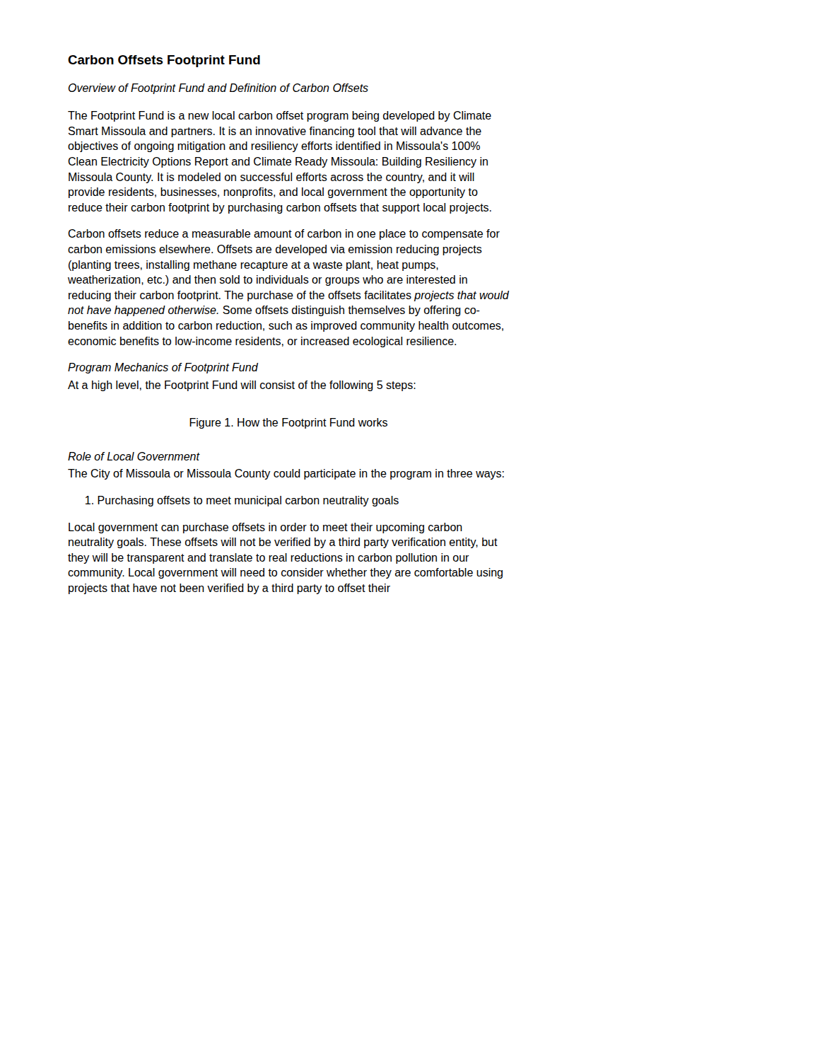Carbon Offsets Footprint Fund
Overview of Footprint Fund and Definition of Carbon Offsets
The Footprint Fund is a new local carbon offset program being developed by Climate Smart Missoula and partners. It is an innovative financing tool that will advance the objectives of ongoing mitigation and resiliency efforts identified in Missoula's 100% Clean Electricity Options Report and Climate Ready Missoula: Building Resiliency in Missoula County. It is modeled on successful efforts across the country, and it will provide residents, businesses, nonprofits, and local government the opportunity to reduce their carbon footprint by purchasing carbon offsets that support local projects.
Carbon offsets reduce a measurable amount of carbon in one place to compensate for carbon emissions elsewhere. Offsets are developed via emission reducing projects (planting trees, installing methane recapture at a waste plant, heat pumps, weatherization, etc.) and then sold to individuals or groups who are interested in reducing their carbon footprint. The purchase of the offsets facilitates projects that would not have happened otherwise. Some offsets distinguish themselves by offering co-benefits in addition to carbon reduction, such as improved community health outcomes, economic benefits to low-income residents, or increased ecological resilience.
Program Mechanics of Footprint Fund
At a high level, the Footprint Fund will consist of the following 5 steps:
Figure 1. How the Footprint Fund works
Role of Local Government
The City of Missoula or Missoula County could participate in the program in three ways:
Purchasing offsets to meet municipal carbon neutrality goals
Local government can purchase offsets in order to meet their upcoming carbon neutrality goals. These offsets will not be verified by a third party verification entity, but they will be transparent and translate to real reductions in carbon pollution in our community. Local government will need to consider whether they are comfortable using projects that have not been verified by a third party to offset their